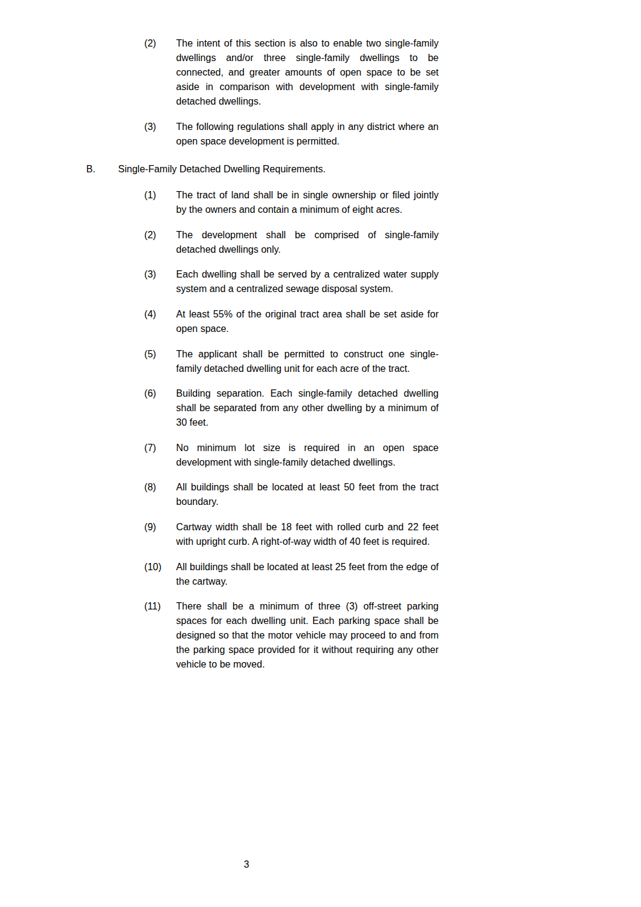(2) The intent of this section is also to enable two single-family dwellings and/or three single-family dwellings to be connected, and greater amounts of open space to be set aside in comparison with development with single-family detached dwellings.
(3) The following regulations shall apply in any district where an open space development is permitted.
B. Single-Family Detached Dwelling Requirements.
(1) The tract of land shall be in single ownership or filed jointly by the owners and contain a minimum of eight acres.
(2) The development shall be comprised of single-family detached dwellings only.
(3) Each dwelling shall be served by a centralized water supply system and a centralized sewage disposal system.
(4) At least 55% of the original tract area shall be set aside for open space.
(5) The applicant shall be permitted to construct one single-family detached dwelling unit for each acre of the tract.
(6) Building separation. Each single-family detached dwelling shall be separated from any other dwelling by a minimum of 30 feet.
(7) No minimum lot size is required in an open space development with single-family detached dwellings.
(8) All buildings shall be located at least 50 feet from the tract boundary.
(9) Cartway width shall be 18 feet with rolled curb and 22 feet with upright curb. A right-of-way width of 40 feet is required.
(10) All buildings shall be located at least 25 feet from the edge of the cartway.
(11) There shall be a minimum of three (3) off-street parking spaces for each dwelling unit. Each parking space shall be designed so that the motor vehicle may proceed to and from the parking space provided for it without requiring any other vehicle to be moved.
3